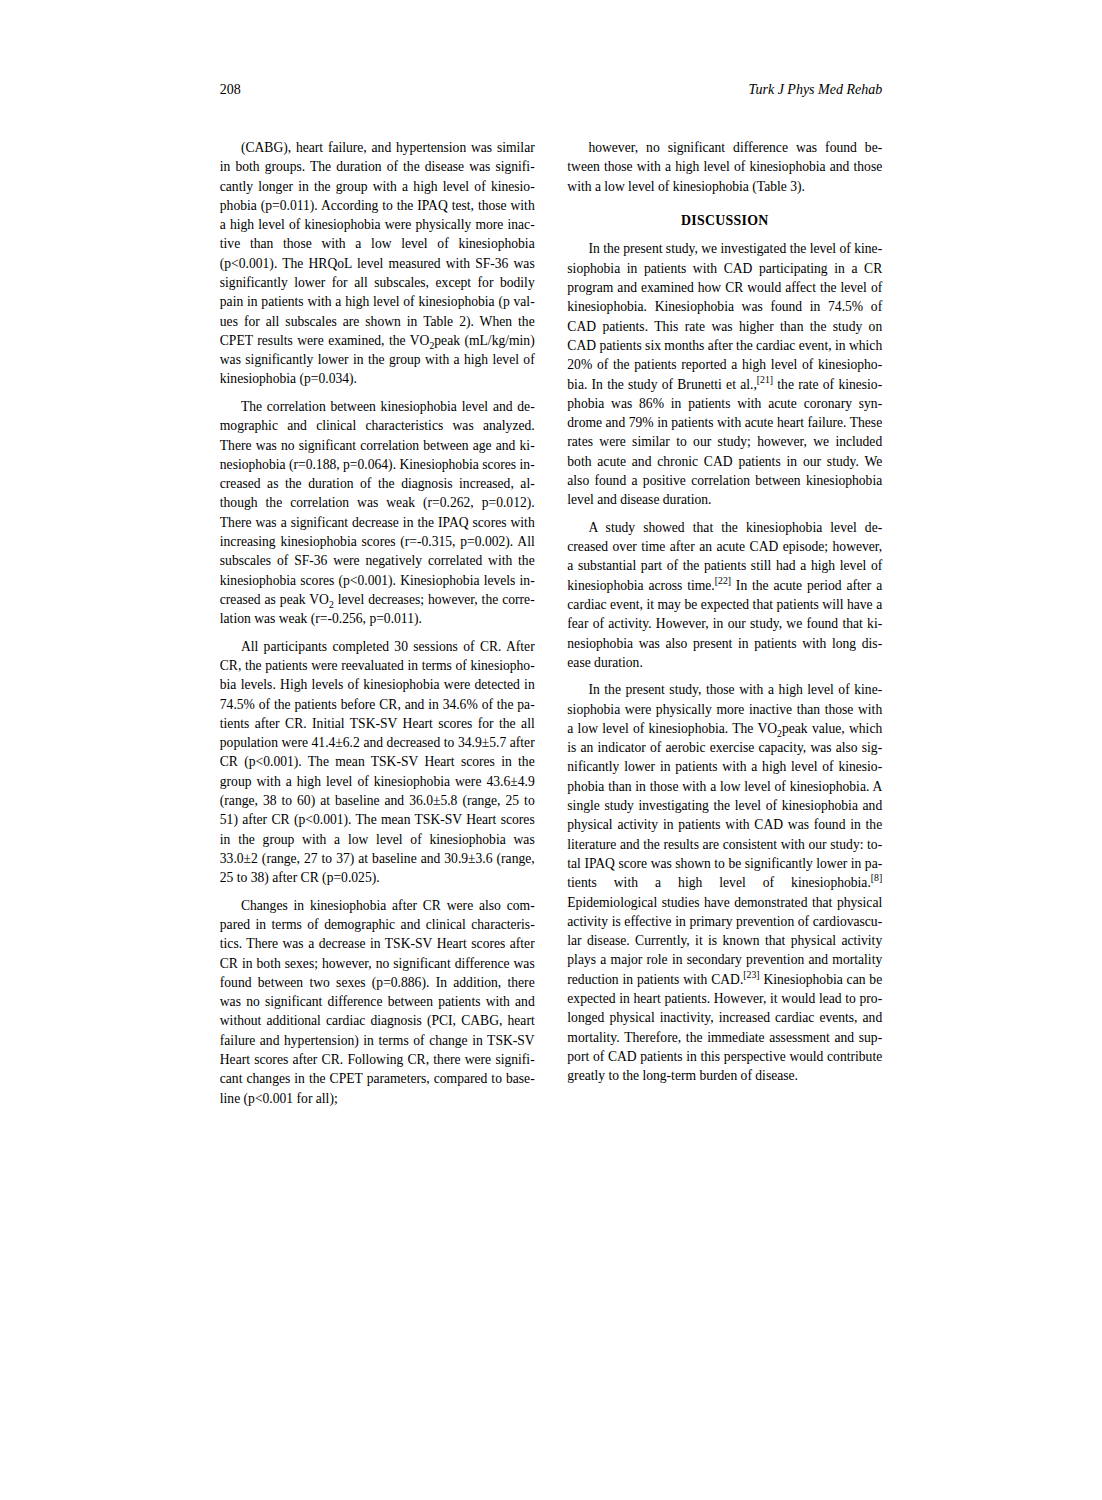208 Turk J Phys Med Rehab
(CABG), heart failure, and hypertension was similar in both groups. The duration of the disease was significantly longer in the group with a high level of kinesiophobia (p=0.011). According to the IPAQ test, those with a high level of kinesiophobia were physically more inactive than those with a low level of kinesiophobia (p<0.001). The HRQoL level measured with SF-36 was significantly lower for all subscales, except for bodily pain in patients with a high level of kinesiophobia (p values for all subscales are shown in Table 2). When the CPET results were examined, the VO2peak (mL/kg/min) was significantly lower in the group with a high level of kinesiophobia (p=0.034).
The correlation between kinesiophobia level and demographic and clinical characteristics was analyzed. There was no significant correlation between age and kinesiophobia (r=0.188, p=0.064). Kinesiophobia scores increased as the duration of the diagnosis increased, although the correlation was weak (r=0.262, p=0.012). There was a significant decrease in the IPAQ scores with increasing kinesiophobia scores (r=-0.315, p=0.002). All subscales of SF-36 were negatively correlated with the kinesiophobia scores (p<0.001). Kinesiophobia levels increased as peak VO2 level decreases; however, the correlation was weak (r=-0.256, p=0.011).
All participants completed 30 sessions of CR. After CR, the patients were reevaluated in terms of kinesiophobia levels. High levels of kinesiophobia were detected in 74.5% of the patients before CR, and in 34.6% of the patients after CR. Initial TSK-SV Heart scores for the all population were 41.4±6.2 and decreased to 34.9±5.7 after CR (p<0.001). The mean TSK-SV Heart scores in the group with a high level of kinesiophobia were 43.6±4.9 (range, 38 to 60) at baseline and 36.0±5.8 (range, 25 to 51) after CR (p<0.001). The mean TSK-SV Heart scores in the group with a low level of kinesiophobia was 33.0±2 (range, 27 to 37) at baseline and 30.9±3.6 (range, 25 to 38) after CR (p=0.025).
Changes in kinesiophobia after CR were also compared in terms of demographic and clinical characteristics. There was a decrease in TSK-SV Heart scores after CR in both sexes; however, no significant difference was found between two sexes (p=0.886). In addition, there was no significant difference between patients with and without additional cardiac diagnosis (PCI, CABG, heart failure and hypertension) in terms of change in TSK-SV Heart scores after CR. Following CR, there were significant changes in the CPET parameters, compared to baseline (p<0.001 for all);
however, no significant difference was found between those with a high level of kinesiophobia and those with a low level of kinesiophobia (Table 3).
DISCUSSION
In the present study, we investigated the level of kinesiophobia in patients with CAD participating in a CR program and examined how CR would affect the level of kinesiophobia. Kinesiophobia was found in 74.5% of CAD patients. This rate was higher than the study on CAD patients six months after the cardiac event, in which 20% of the patients reported a high level of kinesiophobia. In the study of Brunetti et al.,[21] the rate of kinesiophobia was 86% in patients with acute coronary syndrome and 79% in patients with acute heart failure. These rates were similar to our study; however, we included both acute and chronic CAD patients in our study. We also found a positive correlation between kinesiophobia level and disease duration.
A study showed that the kinesiophobia level decreased over time after an acute CAD episode; however, a substantial part of the patients still had a high level of kinesiophobia across time.[22] In the acute period after a cardiac event, it may be expected that patients will have a fear of activity. However, in our study, we found that kinesiophobia was also present in patients with long disease duration.
In the present study, those with a high level of kinesiophobia were physically more inactive than those with a low level of kinesiophobia. The VO2peak value, which is an indicator of aerobic exercise capacity, was also significantly lower in patients with a high level of kinesiophobia than in those with a low level of kinesiophobia. A single study investigating the level of kinesiophobia and physical activity in patients with CAD was found in the literature and the results are consistent with our study: total IPAQ score was shown to be significantly lower in patients with a high level of kinesiophobia.[8] Epidemiological studies have demonstrated that physical activity is effective in primary prevention of cardiovascular disease. Currently, it is known that physical activity plays a major role in secondary prevention and mortality reduction in patients with CAD.[23] Kinesiophobia can be expected in heart patients. However, it would lead to prolonged physical inactivity, increased cardiac events, and mortality. Therefore, the immediate assessment and support of CAD patients in this perspective would contribute greatly to the long-term burden of disease.